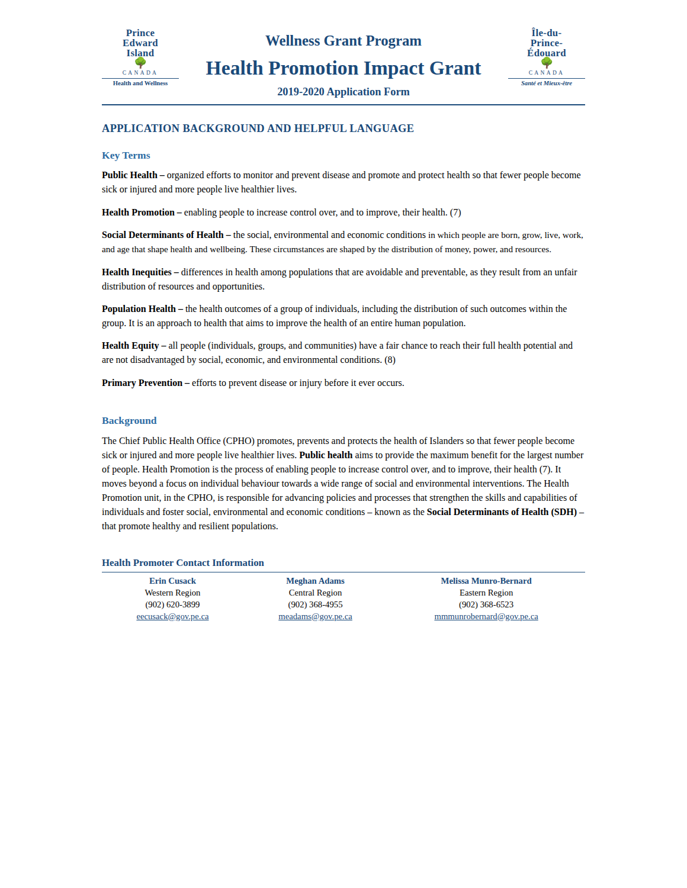Prince
Edward
Island
🌳
CANADA
Health and Wellness
Wellness Grant Program
Health Promotion Impact Grant
2019-2020 Application Form
Île-du-
Prince-
Édouard
🌳
CANADA
Santé et Mieux-être
APPLICATION BACKGROUND AND HELPFUL LANGUAGE
Key Terms
Public Health – organized efforts to monitor and prevent disease and promote and protect health so that fewer people become sick or injured and more people live healthier lives.
Health Promotion – enabling people to increase control over, and to improve, their health. (7)
Social Determinants of Health – the social, environmental and economic conditions in which people are born, grow, live, work, and age that shape health and wellbeing. These circumstances are shaped by the distribution of money, power, and resources.
Health Inequities – differences in health among populations that are avoidable and preventable, as they result from an unfair distribution of resources and opportunities.
Population Health – the health outcomes of a group of individuals, including the distribution of such outcomes within the group. It is an approach to health that aims to improve the health of an entire human population.
Health Equity – all people (individuals, groups, and communities) have a fair chance to reach their full health potential and are not disadvantaged by social, economic, and environmental conditions. (8)
Primary Prevention – efforts to prevent disease or injury before it ever occurs.
Background
The Chief Public Health Office (CPHO) promotes, prevents and protects the health of Islanders so that fewer people become sick or injured and more people live healthier lives. Public health aims to provide the maximum benefit for the largest number of people. Health Promotion is the process of enabling people to increase control over, and to improve, their health (7). It moves beyond a focus on individual behaviour towards a wide range of social and environmental interventions. The Health Promotion unit, in the CPHO, is responsible for advancing policies and processes that strengthen the skills and capabilities of individuals and foster social, environmental and economic conditions – known as the Social Determinants of Health (SDH) – that promote healthy and resilient populations.
Health Promoter Contact Information
| Erin Cusack Western Region (902) 620-3899 eecusack@gov.pe.ca | Meghan Adams Central Region (902) 368-4955 meadams@gov.pe.ca | Melissa Munro-Bernard Eastern Region (902) 368-6523 mmmunrobernard@gov.pe.ca |